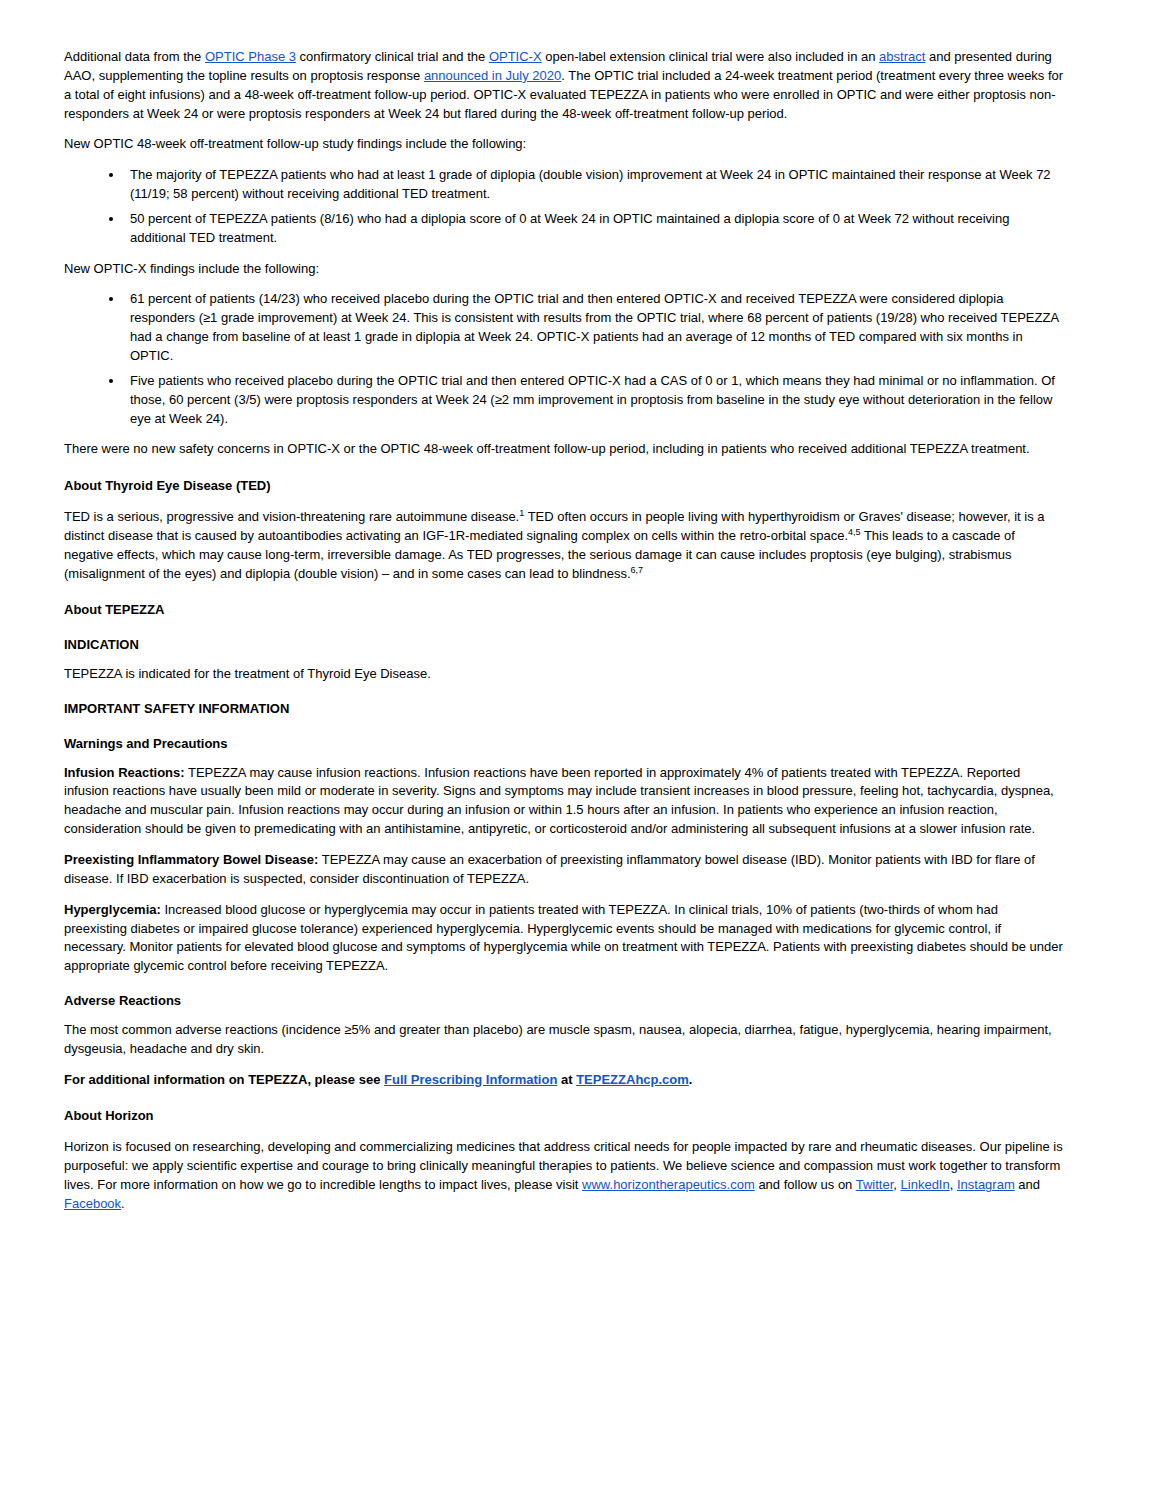Additional data from the OPTIC Phase 3 confirmatory clinical trial and the OPTIC-X open-label extension clinical trial were also included in an abstract and presented during AAO, supplementing the topline results on proptosis response announced in July 2020. The OPTIC trial included a 24-week treatment period (treatment every three weeks for a total of eight infusions) and a 48-week off-treatment follow-up period. OPTIC-X evaluated TEPEZZA in patients who were enrolled in OPTIC and were either proptosis non-responders at Week 24 or were proptosis responders at Week 24 but flared during the 48-week off-treatment follow-up period.
New OPTIC 48-week off-treatment follow-up study findings include the following:
The majority of TEPEZZA patients who had at least 1 grade of diplopia (double vision) improvement at Week 24 in OPTIC maintained their response at Week 72 (11/19; 58 percent) without receiving additional TED treatment.
50 percent of TEPEZZA patients (8/16) who had a diplopia score of 0 at Week 24 in OPTIC maintained a diplopia score of 0 at Week 72 without receiving additional TED treatment.
New OPTIC-X findings include the following:
61 percent of patients (14/23) who received placebo during the OPTIC trial and then entered OPTIC-X and received TEPEZZA were considered diplopia responders (≥1 grade improvement) at Week 24. This is consistent with results from the OPTIC trial, where 68 percent of patients (19/28) who received TEPEZZA had a change from baseline of at least 1 grade in diplopia at Week 24. OPTIC-X patients had an average of 12 months of TED compared with six months in OPTIC.
Five patients who received placebo during the OPTIC trial and then entered OPTIC-X had a CAS of 0 or 1, which means they had minimal or no inflammation. Of those, 60 percent (3/5) were proptosis responders at Week 24 (≥2 mm improvement in proptosis from baseline in the study eye without deterioration in the fellow eye at Week 24).
There were no new safety concerns in OPTIC-X or the OPTIC 48-week off-treatment follow-up period, including in patients who received additional TEPEZZA treatment.
About Thyroid Eye Disease (TED)
TED is a serious, progressive and vision-threatening rare autoimmune disease.1 TED often occurs in people living with hyperthyroidism or Graves' disease; however, it is a distinct disease that is caused by autoantibodies activating an IGF-1R-mediated signaling complex on cells within the retro-orbital space.4,5 This leads to a cascade of negative effects, which may cause long-term, irreversible damage. As TED progresses, the serious damage it can cause includes proptosis (eye bulging), strabismus (misalignment of the eyes) and diplopia (double vision) – and in some cases can lead to blindness.6,7
About TEPEZZA
INDICATION
TEPEZZA is indicated for the treatment of Thyroid Eye Disease.
IMPORTANT SAFETY INFORMATION
Warnings and Precautions
Infusion Reactions: TEPEZZA may cause infusion reactions. Infusion reactions have been reported in approximately 4% of patients treated with TEPEZZA. Reported infusion reactions have usually been mild or moderate in severity. Signs and symptoms may include transient increases in blood pressure, feeling hot, tachycardia, dyspnea, headache and muscular pain. Infusion reactions may occur during an infusion or within 1.5 hours after an infusion. In patients who experience an infusion reaction, consideration should be given to premedicating with an antihistamine, antipyretic, or corticosteroid and/or administering all subsequent infusions at a slower infusion rate.
Preexisting Inflammatory Bowel Disease: TEPEZZA may cause an exacerbation of preexisting inflammatory bowel disease (IBD). Monitor patients with IBD for flare of disease. If IBD exacerbation is suspected, consider discontinuation of TEPEZZA.
Hyperglycemia: Increased blood glucose or hyperglycemia may occur in patients treated with TEPEZZA. In clinical trials, 10% of patients (two-thirds of whom had preexisting diabetes or impaired glucose tolerance) experienced hyperglycemia. Hyperglycemic events should be managed with medications for glycemic control, if necessary. Monitor patients for elevated blood glucose and symptoms of hyperglycemia while on treatment with TEPEZZA. Patients with preexisting diabetes should be under appropriate glycemic control before receiving TEPEZZA.
Adverse Reactions
The most common adverse reactions (incidence ≥5% and greater than placebo) are muscle spasm, nausea, alopecia, diarrhea, fatigue, hyperglycemia, hearing impairment, dysgeusia, headache and dry skin.
For additional information on TEPEZZA, please see Full Prescribing Information at TEPEZZAhcp.com.
About Horizon
Horizon is focused on researching, developing and commercializing medicines that address critical needs for people impacted by rare and rheumatic diseases. Our pipeline is purposeful: we apply scientific expertise and courage to bring clinically meaningful therapies to patients. We believe science and compassion must work together to transform lives. For more information on how we go to incredible lengths to impact lives, please visit www.horizontherapeutics.com and follow us on Twitter, LinkedIn, Instagram and Facebook.